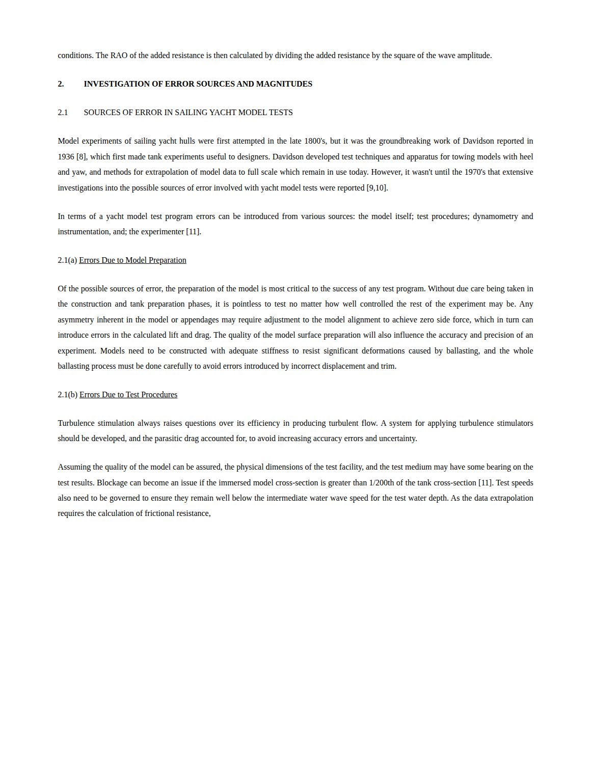conditions. The RAO of the added resistance is then calculated by dividing the added resistance by the square of the wave amplitude.
2. INVESTIGATION OF ERROR SOURCES AND MAGNITUDES
2.1 SOURCES OF ERROR IN SAILING YACHT MODEL TESTS
Model experiments of sailing yacht hulls were first attempted in the late 1800's, but it was the groundbreaking work of Davidson reported in 1936 [8], which first made tank experiments useful to designers. Davidson developed test techniques and apparatus for towing models with heel and yaw, and methods for extrapolation of model data to full scale which remain in use today. However, it wasn't until the 1970's that extensive investigations into the possible sources of error involved with yacht model tests were reported [9,10].
In terms of a yacht model test program errors can be introduced from various sources: the model itself; test procedures; dynamometry and instrumentation, and; the experimenter [11].
2.1(a) Errors Due to Model Preparation
Of the possible sources of error, the preparation of the model is most critical to the success of any test program. Without due care being taken in the construction and tank preparation phases, it is pointless to test no matter how well controlled the rest of the experiment may be. Any asymmetry inherent in the model or appendages may require adjustment to the model alignment to achieve zero side force, which in turn can introduce errors in the calculated lift and drag. The quality of the model surface preparation will also influence the accuracy and precision of an experiment. Models need to be constructed with adequate stiffness to resist significant deformations caused by ballasting, and the whole ballasting process must be done carefully to avoid errors introduced by incorrect displacement and trim.
2.1(b) Errors Due to Test Procedures
Turbulence stimulation always raises questions over its efficiency in producing turbulent flow. A system for applying turbulence stimulators should be developed, and the parasitic drag accounted for, to avoid increasing accuracy errors and uncertainty.
Assuming the quality of the model can be assured, the physical dimensions of the test facility, and the test medium may have some bearing on the test results. Blockage can become an issue if the immersed model cross-section is greater than 1/200th of the tank cross-section [11]. Test speeds also need to be governed to ensure they remain well below the intermediate water wave speed for the test water depth. As the data extrapolation requires the calculation of frictional resistance,